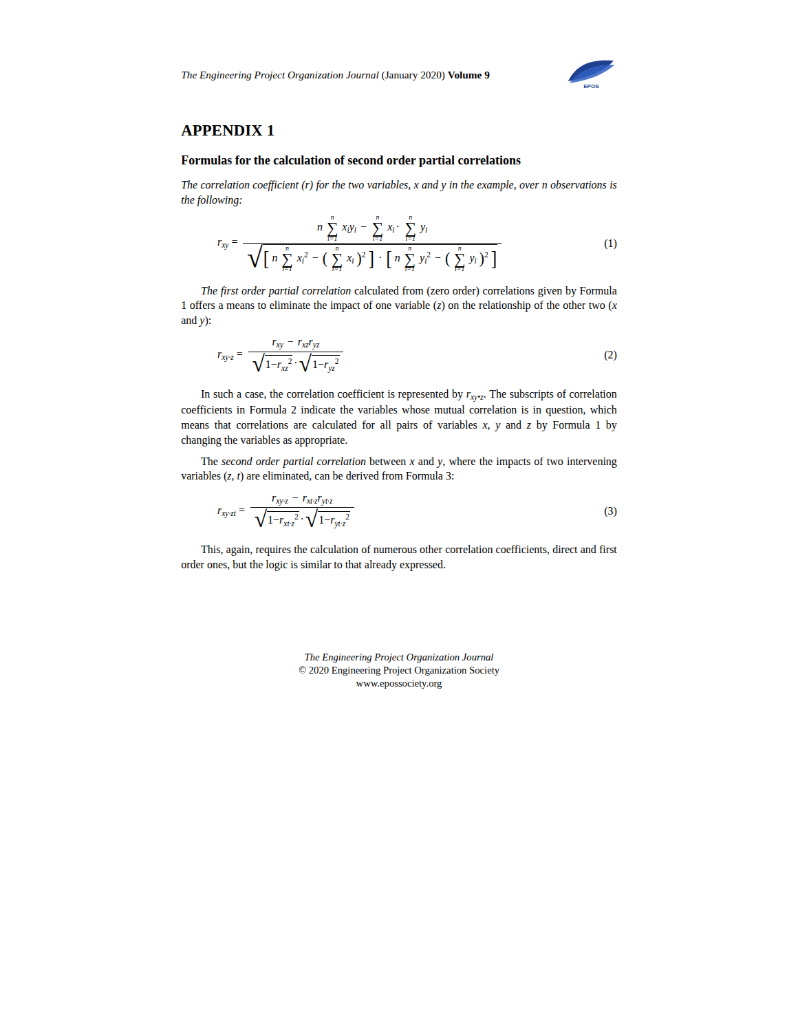The Engineering Project Organization Journal (January 2020) Volume 9
EPOS
APPENDIX 1
Formulas for the calculation of second order partial correlations
The correlation coefficient (r) for the two variables, x and y in the example, over n observations is the following:
rxy = n n∑i=1 xiyi − n∑i=1 xi· n∑i=1 yi √ [ n n∑i=1 xi 2 − ( n∑i=1 xi ) 2 ] · [ n n∑i=1 yi 2 − ( n∑i=1 yi ) 2 ]
(1)
The first order partial correlation calculated from (zero order) correlations given by Formula 1 offers a means to eliminate the impact of one variable (z) on the relationship of the other two (x and y):
rxy·z = rxy − rxz ryz √1−rxz 2 · √1−ryz 2
(2)
In such a case, the correlation coefficient is represented by rxy•z. The subscripts of correlation coefficients in Formula 2 indicate the variables whose mutual correlation is in question, which means that correlations are calculated for all pairs of variables x, y and z by Formula 1 by changing the variables as appropriate.
The second order partial correlation between x and y, where the impacts of two intervening variables (z, t) are eliminated, can be derived from Formula 3:
rxy·zt = rxy·z − rxt·z ryt·z √1−rxt·z 2 · √1−ryt·z 2
(3)
This, again, requires the calculation of numerous other correlation coefficients, direct and first order ones, but the logic is similar to that already expressed.
The Engineering Project Organization Journal
© 2020 Engineering Project Organization Society
www.epossociety.org